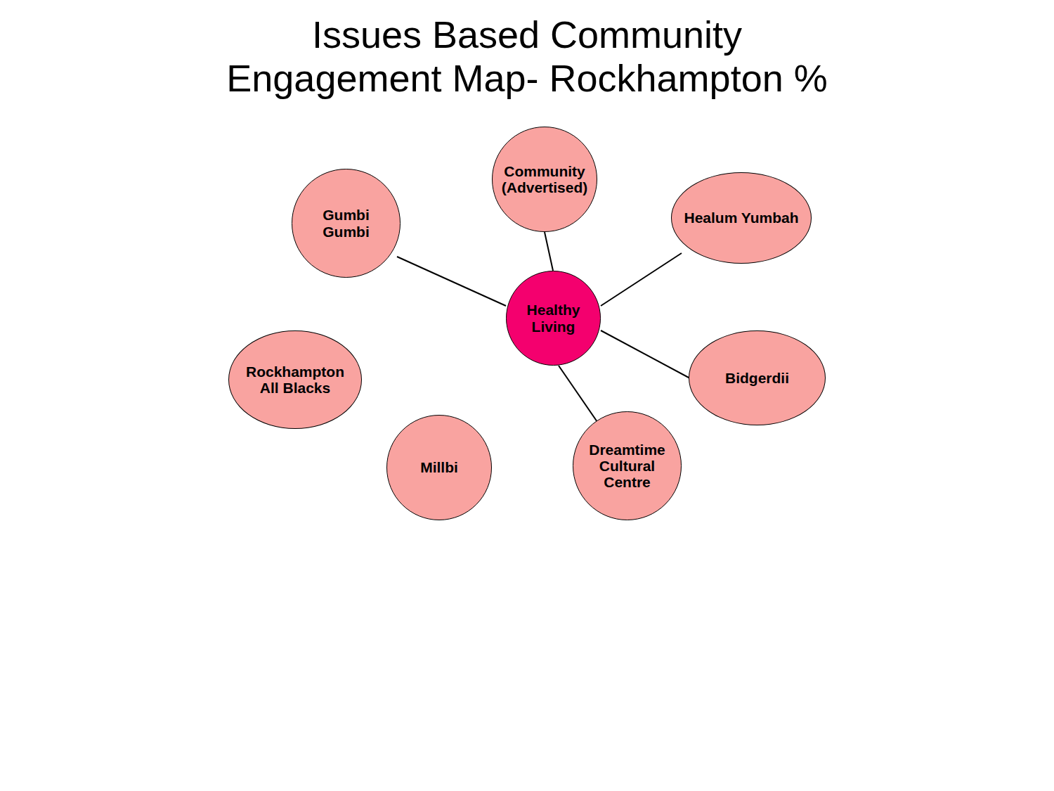Issues Based Community Engagement Map- Rockhampton %
Community
(Advertised)
Gumbi
Gumbi
Healum Yumbah
Healthy
Living
Rockhampton
All Blacks
Bidgerdii
Millbi
Dreamtime
Cultural
Centre